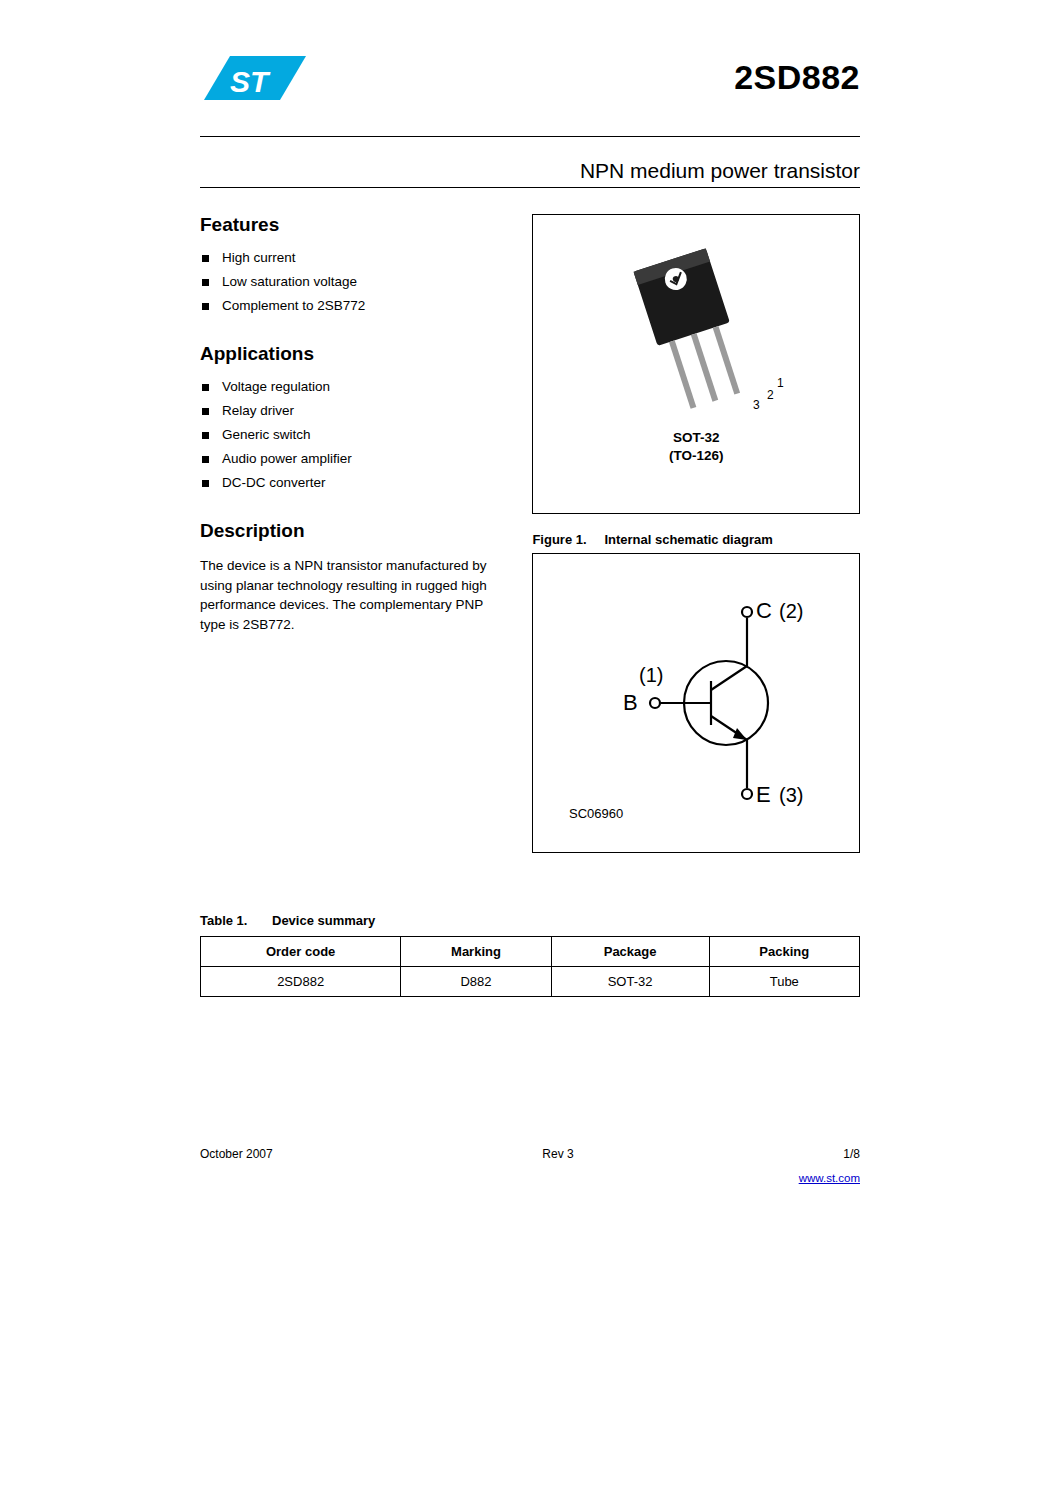ST
2SD882
NPN medium power transistor
Features
High current
Low saturation voltage
Complement to 2SB772
Applications
Voltage regulation
Relay driver
Generic switch
Audio power amplifier
DC-DC converter
Description
The device is a NPN transistor manufactured by using planar technology resulting in rugged high performance devices. The complementary PNP type is 2SB772.
1 2 3
SOT-32
(TO-126)
Figure 1. Internal schematic diagram
B C E (1) (2) (3) SC06960
Table 1. Device summary
| Order code | Marking | Package | Packing |
| --- | --- | --- | --- |
| 2SD882 | D882 | SOT-32 | Tube |
October 2007
Rev 3
1/8
www.st.com